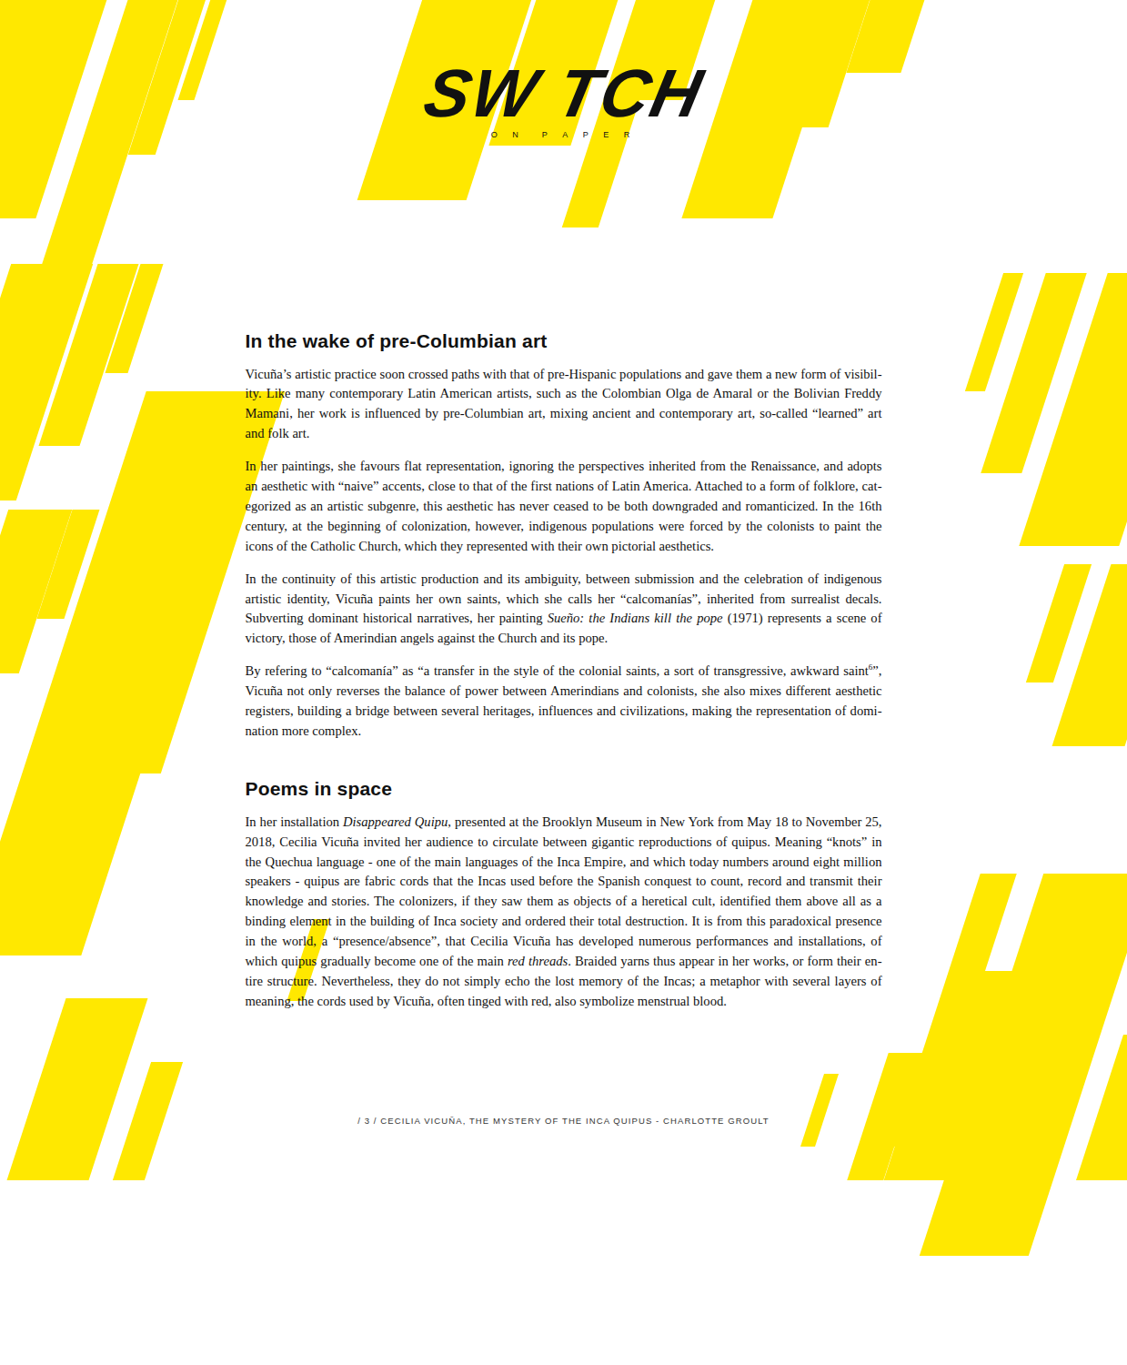SW TCH
O N P A P E R
In the wake of pre-Columbian art
Vicuña’s artistic practice soon crossed paths with that of pre-Hispanic populations and gave them a new form of visibility. Like many contemporary Latin American artists, such as the Colombian Olga de Amaral or the Bolivian Freddy Mamani, her work is influenced by pre-Columbian art, mixing ancient and contemporary art, so-called “learned” art and folk art.
In her paintings, she favours flat representation, ignoring the perspectives inherited from the Renaissance, and adopts an aesthetic with “naive” accents, close to that of the first nations of Latin America. Attached to a form of folklore, categorized as an artistic subgenre, this aesthetic has never ceased to be both downgraded and romanticized. In the 16th century, at the beginning of colonization, however, indigenous populations were forced by the colonists to paint the icons of the Catholic Church, which they represented with their own pictorial aesthetics.
In the continuity of this artistic production and its ambiguity, between submission and the celebration of indigenous artistic identity, Vicuña paints her own saints, which she calls her “calcomanías”, inherited from surrealist decals. Subverting dominant historical narratives, her painting Sueño: the Indians kill the pope (1971) represents a scene of victory, those of Amerindian angels against the Church and its pope.
By refering to “calcomanía” as “a transfer in the style of the colonial saints, a sort of transgressive, awkward saint6”, Vicuña not only reverses the balance of power between Amerindians and colonists, she also mixes different aesthetic registers, building a bridge between several heritages, influences and civilizations, making the representation of domination more complex.
Poems in space
In her installation Disappeared Quipu, presented at the Brooklyn Museum in New York from May 18 to November 25, 2018, Cecilia Vicuña invited her audience to circulate between gigantic reproductions of quipus. Meaning “knots” in the Quechua language - one of the main languages of the Inca Empire, and which today numbers around eight million speakers - quipus are fabric cords that the Incas used before the Spanish conquest to count, record and transmit their knowledge and stories. The colonizers, if they saw them as objects of a heretical cult, identified them above all as a binding element in the building of Inca society and ordered their total destruction. It is from this paradoxical presence in the world, a “presence/absence”, that Cecilia Vicuña has developed numerous performances and installations, of which quipus gradually become one of the main red threads. Braided yarns thus appear in her works, or form their entire structure. Nevertheless, they do not simply echo the lost memory of the Incas; a metaphor with several layers of meaning, the cords used by Vicuña, often tinged with red, also symbolize menstrual blood.
/ 3 / CECILIA VICUÑA, THE MYSTERY OF THE INCA QUIPUS - CHARLOTTE GROULT